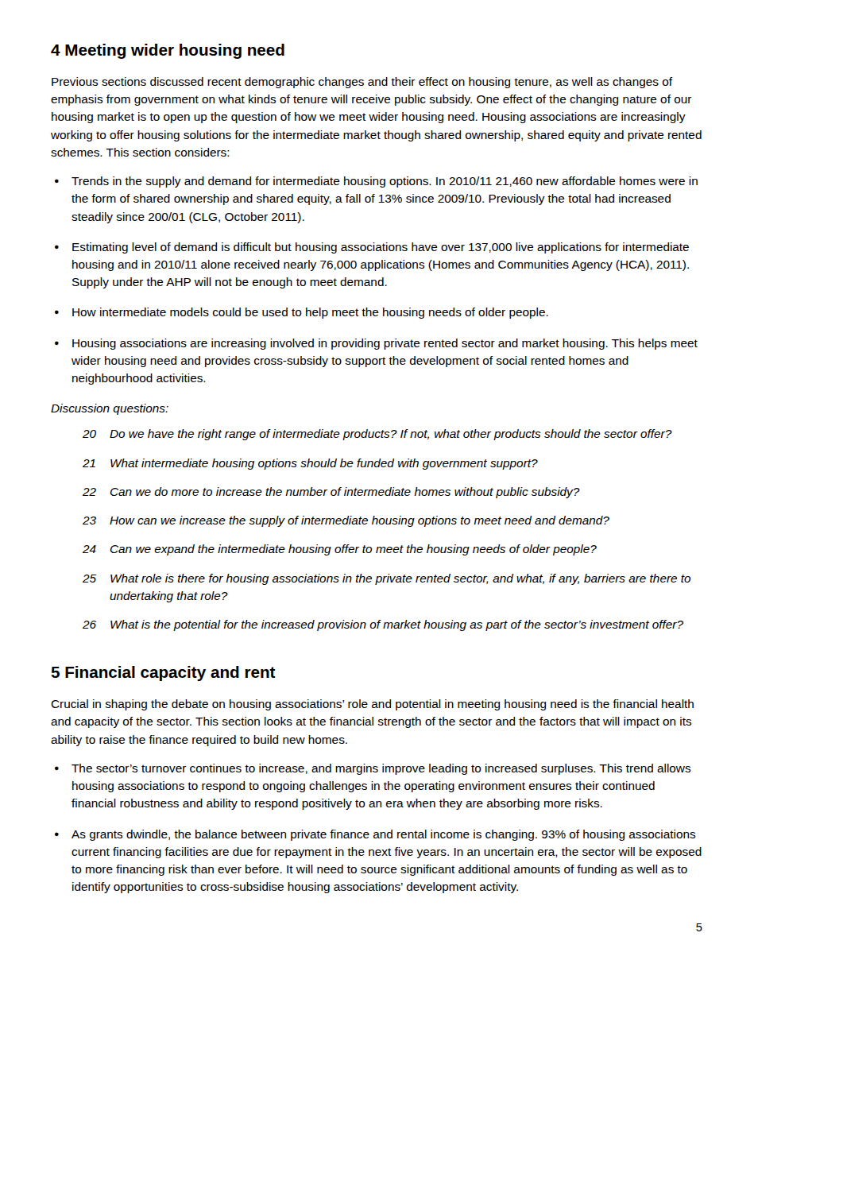4 Meeting wider housing need
Previous sections discussed recent demographic changes and their effect on housing tenure, as well as changes of emphasis from government on what kinds of tenure will receive public subsidy. One effect of the changing nature of our housing market is to open up the question of how we meet wider housing need. Housing associations are increasingly working to offer housing solutions for the intermediate market though shared ownership, shared equity and private rented schemes. This section considers:
Trends in the supply and demand for intermediate housing options. In 2010/11 21,460 new affordable homes were in the form of shared ownership and shared equity, a fall of 13% since 2009/10. Previously the total had increased steadily since 200/01 (CLG, October 2011).
Estimating level of demand is difficult but housing associations have over 137,000 live applications for intermediate housing and in 2010/11 alone received nearly 76,000 applications (Homes and Communities Agency (HCA), 2011). Supply under the AHP will not be enough to meet demand.
How intermediate models could be used to help meet the housing needs of older people.
Housing associations are increasing involved in providing private rented sector and market housing. This helps meet wider housing need and provides cross-subsidy to support the development of social rented homes and neighbourhood activities.
Discussion questions:
Do we have the right range of intermediate products? If not, what other products should the sector offer?
What intermediate housing options should be funded with government support?
Can we do more to increase the number of intermediate homes without public subsidy?
How can we increase the supply of intermediate housing options to meet need and demand?
Can we expand the intermediate housing offer to meet the housing needs of older people?
What role is there for housing associations in the private rented sector, and what, if any, barriers are there to undertaking that role?
What is the potential for the increased provision of market housing as part of the sector’s investment offer?
5 Financial capacity and rent
Crucial in shaping the debate on housing associations’ role and potential in meeting housing need is the financial health and capacity of the sector. This section looks at the financial strength of the sector and the factors that will impact on its ability to raise the finance required to build new homes.
The sector’s turnover continues to increase, and margins improve leading to increased surpluses. This trend allows housing associations to respond to ongoing challenges in the operating environment ensures their continued financial robustness and ability to respond positively to an era when they are absorbing more risks.
As grants dwindle, the balance between private finance and rental income is changing. 93% of housing associations current financing facilities are due for repayment in the next five years. In an uncertain era, the sector will be exposed to more financing risk than ever before. It will need to source significant additional amounts of funding as well as to identify opportunities to cross-subsidise housing associations’ development activity.
5